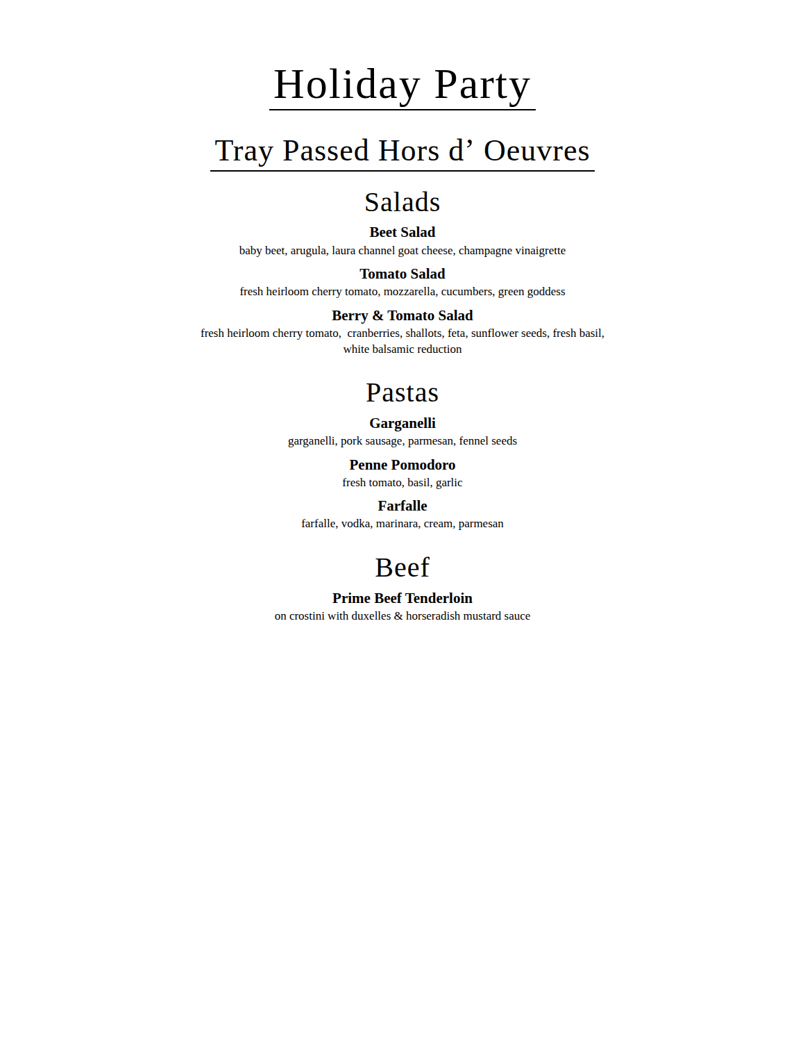Holiday Party
Tray Passed Hors dʼ Oeuvres
Salads
Beet Salad
baby beet, arugula, laura channel goat cheese, champagne vinaigrette
Tomato Salad
fresh heirloom cherry tomato, mozzarella, cucumbers, green goddess
Berry & Tomato Salad
fresh heirloom cherry tomato, cranberries, shallots, feta, sunflower seeds, fresh basil,
white balsamic reduction
Pastas
Garganelli
garganelli, pork sausage, parmesan, fennel seeds
Penne Pomodoro
fresh tomato, basil, garlic
Farfalle
farfalle, vodka, marinara, cream, parmesan
Beef
Prime Beef Tenderloin
on crostini with duxelles & horseradish mustard sauce